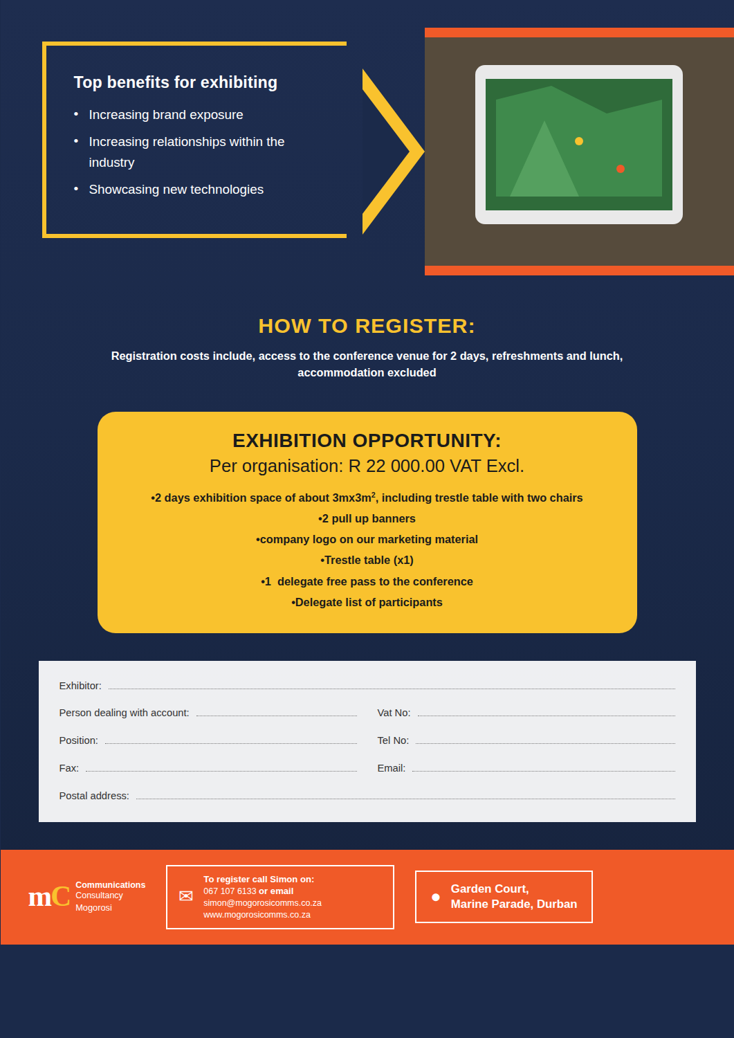Top benefits for exhibiting
Increasing brand exposure
Increasing relationships within the industry
Showcasing new technologies
HOW TO REGISTER:
Registration costs include, access to the conference venue for 2 days, refreshments and lunch, accommodation excluded
EXHIBITION OPPORTUNITY:
Per organisation: R 22 000.00 VAT Excl.
2 days exhibition space of about 3mx3m2, including trestle table with two chairs
2 pull up banners
company logo on our marketing material
Trestle table (x1)
1 delegate free pass to the conference
Delegate list of participants
Exhibitor:
Person dealing with account:
Vat No:
Position:
Tel No:
Fax:
Email:
Postal address:
mC Communications Consultancy Mogorosi
✉ To register call Simon on: 067 107 6133 or email
simon@mogorosicomms.co.za
www.mogorosicomms.co.za
● Garden Court,
Marine Parade, Durban